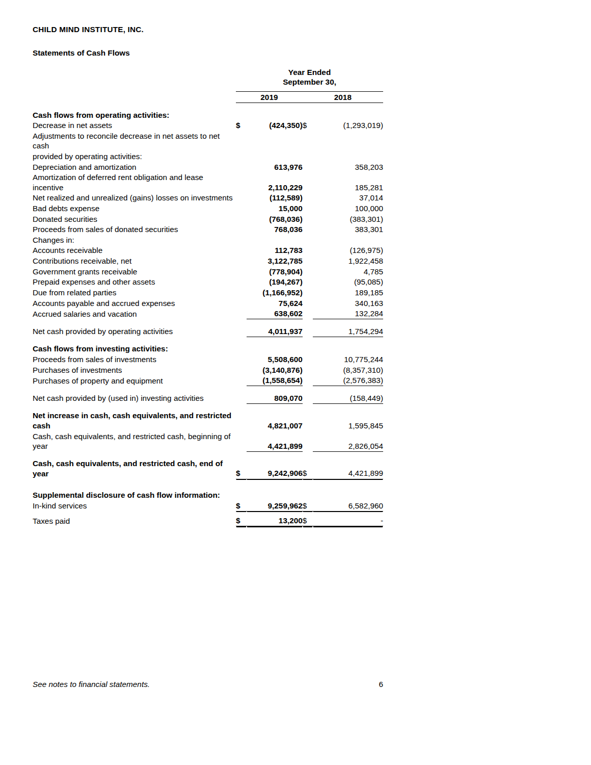CHILD MIND INSTITUTE, INC.
Statements of Cash Flows
| | Year Ended September 30, |
| | 2019 | 2018 |
| Cash flows from operating activities: | | | | |
| Decrease in net assets | $ | (424,350) | $ | (1,293,019) |
| Adjustments to reconcile decrease in net assets to net cash | | | | |
| provided by operating activities: | | | | |
| Depreciation and amortization | | 613,976 | | 358,203 |
| Amortization of deferred rent obligation and lease incentive | | 2,110,229 | | 185,281 |
| Net realized and unrealized (gains) losses on investments | | (112,589) | | 37,014 |
| Bad debts expense | | 15,000 | | 100,000 |
| Donated securities | | (768,036) | | (383,301) |
| Proceeds from sales of donated securities | | 768,036 | | 383,301 |
| Changes in: | | | | |
| Accounts receivable | | 112,783 | | (126,975) |
| Contributions receivable, net | | 3,122,785 | | 1,922,458 |
| Government grants receivable | | (778,904) | | 4,785 |
| Prepaid expenses and other assets | | (194,267) | | (95,085) |
| Due from related parties | | (1,166,952) | | 189,185 |
| Accounts payable and accrued expenses | | 75,624 | | 340,163 |
| Accrued salaries and vacation | | 638,602 | | 132,284 |
| Net cash provided by operating activities | | 4,011,937 | | 1,754,294 |
| Cash flows from investing activities: | | | | |
| Proceeds from sales of investments | | 5,508,600 | | 10,775,244 |
| Purchases of investments | | (3,140,876) | | (8,357,310) |
| Purchases of property and equipment | | (1,558,654) | | (2,576,383) |
| Net cash provided by (used in) investing activities | | 809,070 | | (158,449) |
| Net increase in cash, cash equivalents, and restricted cash | | 4,821,007 | | 1,595,845 |
| Cash, cash equivalents, and restricted cash, beginning of year | | 4,421,899 | | 2,826,054 |
| Cash, cash equivalents, and restricted cash, end of year | $ | 9,242,906 | $ | 4,421,899 |
| Supplemental disclosure of cash flow information: | | | | |
| In-kind services | $ | 9,259,962 | $ | 6,582,960 |
| Taxes paid | $ | 13,200 | $ | - |
See notes to financial statements.
6